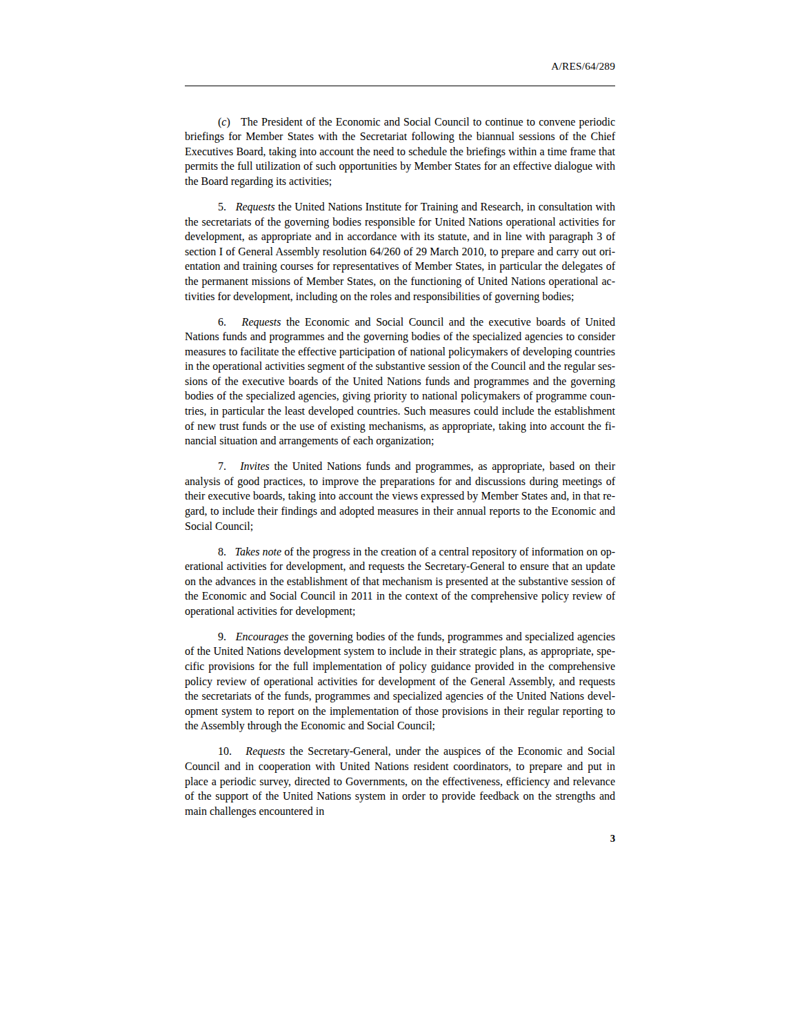A/RES/64/289
(c) The President of the Economic and Social Council to continue to convene periodic briefings for Member States with the Secretariat following the biannual sessions of the Chief Executives Board, taking into account the need to schedule the briefings within a time frame that permits the full utilization of such opportunities by Member States for an effective dialogue with the Board regarding its activities;
5. Requests the United Nations Institute for Training and Research, in consultation with the secretariats of the governing bodies responsible for United Nations operational activities for development, as appropriate and in accordance with its statute, and in line with paragraph 3 of section I of General Assembly resolution 64/260 of 29 March 2010, to prepare and carry out orientation and training courses for representatives of Member States, in particular the delegates of the permanent missions of Member States, on the functioning of United Nations operational activities for development, including on the roles and responsibilities of governing bodies;
6. Requests the Economic and Social Council and the executive boards of United Nations funds and programmes and the governing bodies of the specialized agencies to consider measures to facilitate the effective participation of national policymakers of developing countries in the operational activities segment of the substantive session of the Council and the regular sessions of the executive boards of the United Nations funds and programmes and the governing bodies of the specialized agencies, giving priority to national policymakers of programme countries, in particular the least developed countries. Such measures could include the establishment of new trust funds or the use of existing mechanisms, as appropriate, taking into account the financial situation and arrangements of each organization;
7. Invites the United Nations funds and programmes, as appropriate, based on their analysis of good practices, to improve the preparations for and discussions during meetings of their executive boards, taking into account the views expressed by Member States and, in that regard, to include their findings and adopted measures in their annual reports to the Economic and Social Council;
8. Takes note of the progress in the creation of a central repository of information on operational activities for development, and requests the Secretary-General to ensure that an update on the advances in the establishment of that mechanism is presented at the substantive session of the Economic and Social Council in 2011 in the context of the comprehensive policy review of operational activities for development;
9. Encourages the governing bodies of the funds, programmes and specialized agencies of the United Nations development system to include in their strategic plans, as appropriate, specific provisions for the full implementation of policy guidance provided in the comprehensive policy review of operational activities for development of the General Assembly, and requests the secretariats of the funds, programmes and specialized agencies of the United Nations development system to report on the implementation of those provisions in their regular reporting to the Assembly through the Economic and Social Council;
10. Requests the Secretary-General, under the auspices of the Economic and Social Council and in cooperation with United Nations resident coordinators, to prepare and put in place a periodic survey, directed to Governments, on the effectiveness, efficiency and relevance of the support of the United Nations system in order to provide feedback on the strengths and main challenges encountered in
3